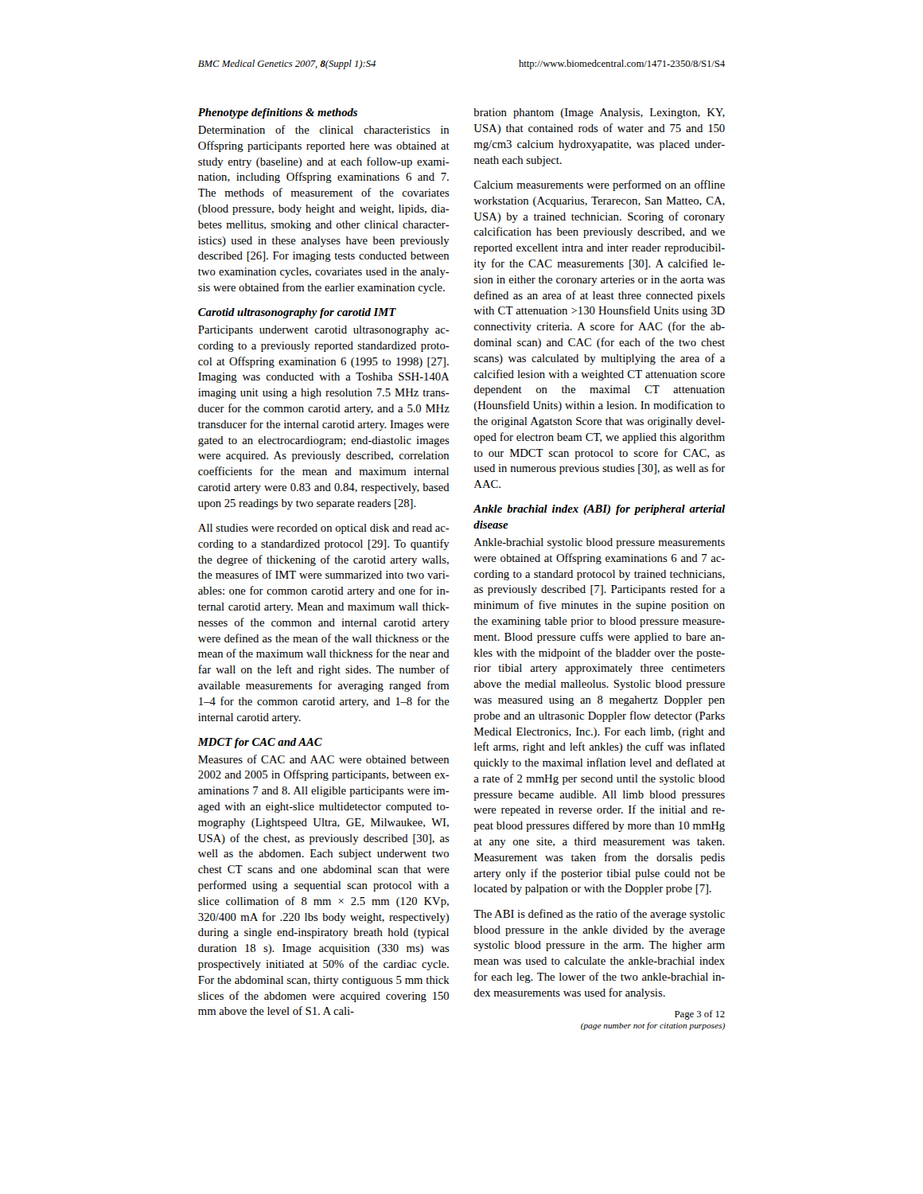BMC Medical Genetics 2007, 8(Suppl 1):S4
http://www.biomedcentral.com/1471-2350/8/S1/S4
Phenotype definitions & methods
Determination of the clinical characteristics in Offspring participants reported here was obtained at study entry (baseline) and at each follow-up examination, including Offspring examinations 6 and 7. The methods of measurement of the covariates (blood pressure, body height and weight, lipids, diabetes mellitus, smoking and other clinical characteristics) used in these analyses have been previously described [26]. For imaging tests conducted between two examination cycles, covariates used in the analysis were obtained from the earlier examination cycle.
Carotid ultrasonography for carotid IMT
Participants underwent carotid ultrasonography according to a previously reported standardized protocol at Offspring examination 6 (1995 to 1998) [27]. Imaging was conducted with a Toshiba SSH-140A imaging unit using a high resolution 7.5 MHz transducer for the common carotid artery, and a 5.0 MHz transducer for the internal carotid artery. Images were gated to an electrocardiogram; end-diastolic images were acquired. As previously described, correlation coefficients for the mean and maximum internal carotid artery were 0.83 and 0.84, respectively, based upon 25 readings by two separate readers [28].
All studies were recorded on optical disk and read according to a standardized protocol [29]. To quantify the degree of thickening of the carotid artery walls, the measures of IMT were summarized into two variables: one for common carotid artery and one for internal carotid artery. Mean and maximum wall thicknesses of the common and internal carotid artery were defined as the mean of the wall thickness or the mean of the maximum wall thickness for the near and far wall on the left and right sides. The number of available measurements for averaging ranged from 1–4 for the common carotid artery, and 1–8 for the internal carotid artery.
MDCT for CAC and AAC
Measures of CAC and AAC were obtained between 2002 and 2005 in Offspring participants, between examinations 7 and 8. All eligible participants were imaged with an eight-slice multidetector computed tomography (Lightspeed Ultra, GE, Milwaukee, WI, USA) of the chest, as previously described [30], as well as the abdomen. Each subject underwent two chest CT scans and one abdominal scan that were performed using a sequential scan protocol with a slice collimation of 8 mm × 2.5 mm (120 KVp, 320/400 mA for .220 lbs body weight, respectively) during a single end-inspiratory breath hold (typical duration 18 s). Image acquisition (330 ms) was prospectively initiated at 50% of the cardiac cycle. For the abdominal scan, thirty contiguous 5 mm thick slices of the abdomen were acquired covering 150 mm above the level of S1. A cali-
bration phantom (Image Analysis, Lexington, KY, USA) that contained rods of water and 75 and 150 mg/cm3 calcium hydroxyapatite, was placed underneath each subject.
Calcium measurements were performed on an offline workstation (Acquarius, Terarecon, San Matteo, CA, USA) by a trained technician. Scoring of coronary calcification has been previously described, and we reported excellent intra and inter reader reproducibility for the CAC measurements [30]. A calcified lesion in either the coronary arteries or in the aorta was defined as an area of at least three connected pixels with CT attenuation >130 Hounsfield Units using 3D connectivity criteria. A score for AAC (for the abdominal scan) and CAC (for each of the two chest scans) was calculated by multiplying the area of a calcified lesion with a weighted CT attenuation score dependent on the maximal CT attenuation (Hounsfield Units) within a lesion. In modification to the original Agatston Score that was originally developed for electron beam CT, we applied this algorithm to our MDCT scan protocol to score for CAC, as used in numerous previous studies [30], as well as for AAC.
Ankle brachial index (ABI) for peripheral arterial disease
Ankle-brachial systolic blood pressure measurements were obtained at Offspring examinations 6 and 7 according to a standard protocol by trained technicians, as previously described [7]. Participants rested for a minimum of five minutes in the supine position on the examining table prior to blood pressure measurement. Blood pressure cuffs were applied to bare ankles with the midpoint of the bladder over the posterior tibial artery approximately three centimeters above the medial malleolus. Systolic blood pressure was measured using an 8 megahertz Doppler pen probe and an ultrasonic Doppler flow detector (Parks Medical Electronics, Inc.). For each limb, (right and left arms, right and left ankles) the cuff was inflated quickly to the maximal inflation level and deflated at a rate of 2 mmHg per second until the systolic blood pressure became audible. All limb blood pressures were repeated in reverse order. If the initial and repeat blood pressures differed by more than 10 mmHg at any one site, a third measurement was taken. Measurement was taken from the dorsalis pedis artery only if the posterior tibial pulse could not be located by palpation or with the Doppler probe [7].
The ABI is defined as the ratio of the average systolic blood pressure in the ankle divided by the average systolic blood pressure in the arm. The higher arm mean was used to calculate the ankle-brachial index for each leg. The lower of the two ankle-brachial index measurements was used for analysis.
Page 3 of 12
(page number not for citation purposes)